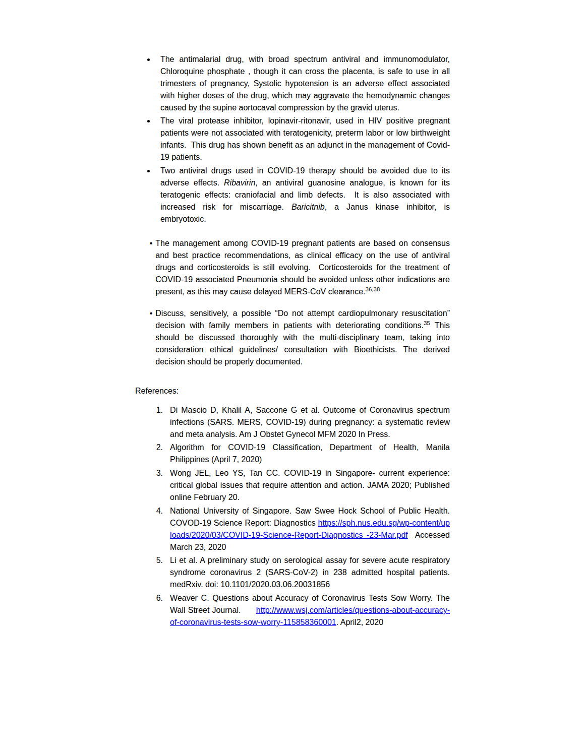The antimalarial drug, with broad spectrum antiviral and immunomodulator, Chloroquine phosphate , though it can cross the placenta, is safe to use in all trimesters of pregnancy, Systolic hypotension is an adverse effect associated with higher doses of the drug, which may aggravate the hemodynamic changes caused by the supine aortocaval compression by the gravid uterus.
The viral protease inhibitor, lopinavir-ritonavir, used in HIV positive pregnant patients were not associated with teratogenicity, preterm labor or low birthweight infants. This drug has shown benefit as an adjunct in the management of Covid-19 patients.
Two antiviral drugs used in COVID-19 therapy should be avoided due to its adverse effects. Ribavirin, an antiviral guanosine analogue, is known for its teratogenic effects: craniofacial and limb defects. It is also associated with increased risk for miscarriage. Baricitnib, a Janus kinase inhibitor, is embryotoxic.
The management among COVID-19 pregnant patients are based on consensus and best practice recommendations, as clinical efficacy on the use of antiviral drugs and corticosteroids is still evolving. Corticosteroids for the treatment of COVID-19 associated Pneumonia should be avoided unless other indications are present, as this may cause delayed MERS-CoV clearance.36,38
Discuss, sensitively, a possible “Do not attempt cardiopulmonary resuscitation” decision with family members in patients with deteriorating conditions.35 This should be discussed thoroughly with the multi-disciplinary team, taking into consideration ethical guidelines/ consultation with Bioethicists. The derived decision should be properly documented.
References:
Di Mascio D, Khalil A, Saccone G et al. Outcome of Coronavirus spectrum infections (SARS. MERS, COVID-19) during pregnancy: a systematic review and meta analysis. Am J Obstet Gynecol MFM 2020 In Press.
Algorithm for COVID-19 Classification, Department of Health, Manila Philippines (April 7, 2020)
Wong JEL, Leo YS, Tan CC. COVID-19 in Singapore- current experience: critical global issues that require attention and action. JAMA 2020; Published online February 20.
National University of Singapore. Saw Swee Hock School of Public Health. COVOD-19 Science Report: Diagnostics https://sph.nus.edu.sg/wp-content/uploads/2020/03/COVID-19-Science-Report-Diagnostics -23-Mar.pdf Accessed March 23, 2020
Li et al. A preliminary study on serological assay for severe acute respiratory syndrome coronavirus 2 (SARS-CoV-2) in 238 admitted hospital patients. medRxiv. doi: 10.1101/2020.03.06.20031856
Weaver C. Questions about Accuracy of Coronavirus Tests Sow Worry. The Wall Street Journal. http://www.wsj.com/articles/questions-about-accuracy-of-coronavirus-tests-sow-worry-115858360001. April2, 2020